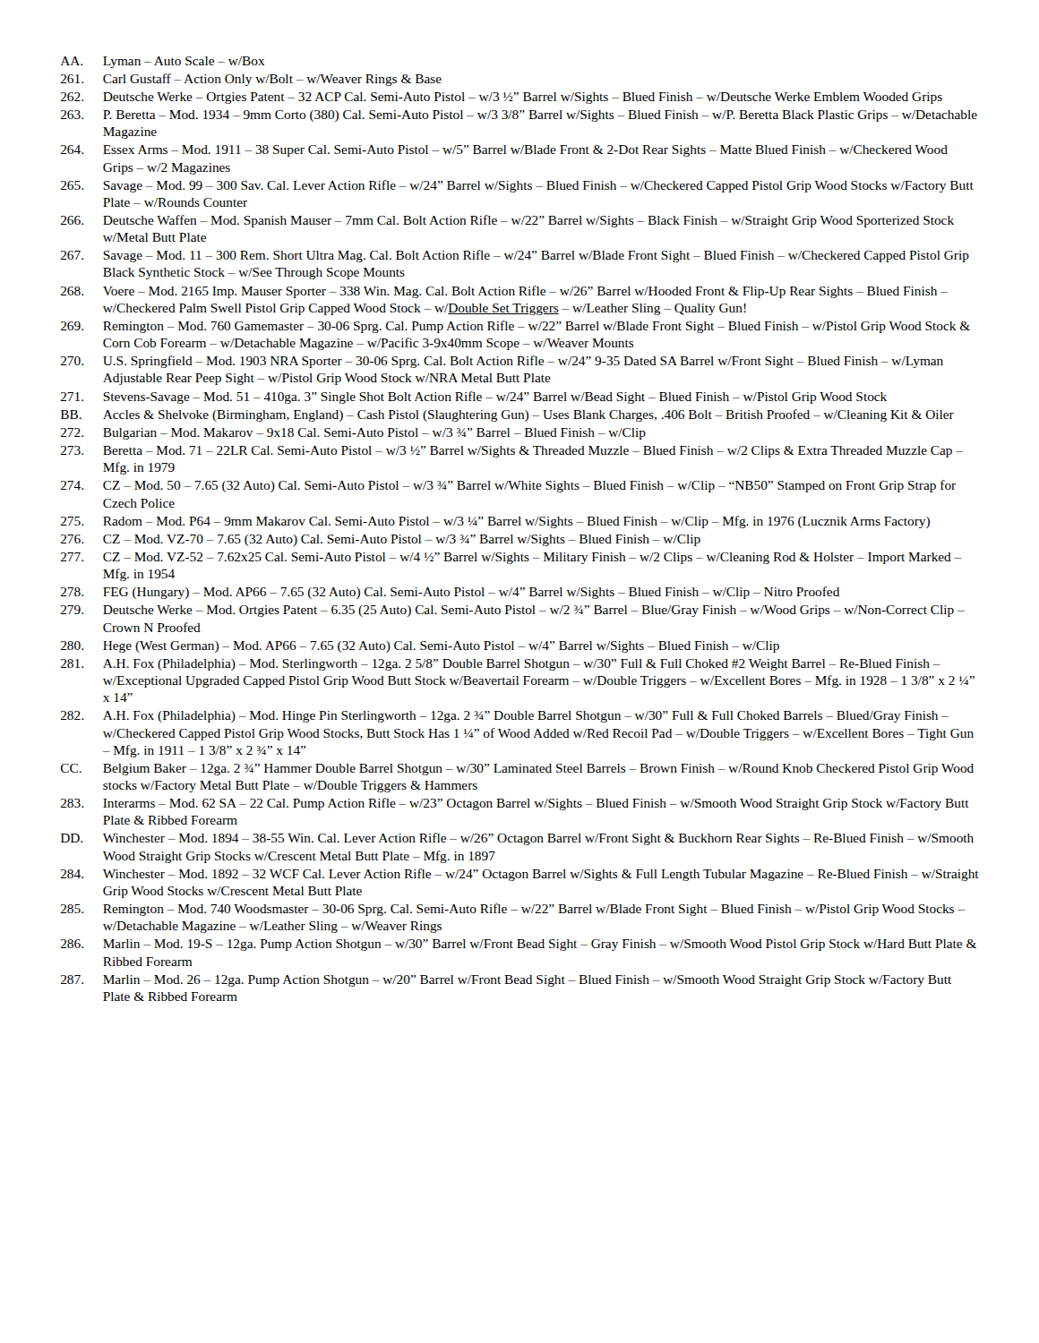| AA. | Lyman – Auto Scale – w/Box |
| 261. | Carl Gustaff – Action Only w/Bolt – w/Weaver Rings & Base |
| 262. | Deutsche Werke – Ortgies Patent – 32 ACP Cal. Semi-Auto Pistol – w/3 ½” Barrel w/Sights – Blued Finish – w/Deutsche Werke Emblem Wooded Grips |
| 263. | P. Beretta – Mod. 1934 – 9mm Corto (380) Cal. Semi-Auto Pistol – w/3 3/8” Barrel w/Sights – Blued Finish – w/P. Beretta Black Plastic Grips – w/Detachable Magazine |
| 264. | Essex Arms – Mod. 1911 – 38 Super Cal. Semi-Auto Pistol – w/5” Barrel w/Blade Front & 2-Dot Rear Sights – Matte Blued Finish – w/Checkered Wood Grips – w/2 Magazines |
| 265. | Savage – Mod. 99 – 300 Sav. Cal. Lever Action Rifle – w/24” Barrel w/Sights – Blued Finish – w/Checkered Capped Pistol Grip Wood Stocks w/Factory Butt Plate – w/Rounds Counter |
| 266. | Deutsche Waffen – Mod. Spanish Mauser – 7mm Cal. Bolt Action Rifle – w/22” Barrel w/Sights – Black Finish – w/Straight Grip Wood Sporterized Stock w/Metal Butt Plate |
| 267. | Savage – Mod. 11 – 300 Rem. Short Ultra Mag. Cal. Bolt Action Rifle – w/24” Barrel w/Blade Front Sight – Blued Finish – w/Checkered Capped Pistol Grip Black Synthetic Stock – w/See Through Scope Mounts |
| 268. | Voere – Mod. 2165 Imp. Mauser Sporter – 338 Win. Mag. Cal. Bolt Action Rifle – w/26” Barrel w/Hooded Front & Flip-Up Rear Sights – Blued Finish – w/Checkered Palm Swell Pistol Grip Capped Wood Stock – w/ Double Set Triggers – w/Leather Sling – Quality Gun! |
| 269. | Remington – Mod. 760 Gamemaster – 30-06 Sprg. Cal. Pump Action Rifle – w/22” Barrel w/Blade Front Sight – Blued Finish – w/Pistol Grip Wood Stock & Corn Cob Forearm – w/Detachable Magazine – w/Pacific 3-9x40mm Scope – w/Weaver Mounts |
| 270. | U.S. Springfield – Mod. 1903 NRA Sporter – 30-06 Sprg. Cal. Bolt Action Rifle – w/24” 9-35 Dated SA Barrel w/Front Sight – Blued Finish – w/Lyman Adjustable Rear Peep Sight – w/Pistol Grip Wood Stock w/NRA Metal Butt Plate |
| 271. | Stevens-Savage – Mod. 51 – 410ga. 3” Single Shot Bolt Action Rifle – w/24” Barrel w/Bead Sight – Blued Finish – w/Pistol Grip Wood Stock |
| BB. | Accles & Shelvoke (Birmingham, England) – Cash Pistol (Slaughtering Gun) – Uses Blank Charges, .406 Bolt – British Proofed – w/Cleaning Kit & Oiler |
| 272. | Bulgarian – Mod. Makarov – 9x18 Cal. Semi-Auto Pistol – w/3 ¾” Barrel – Blued Finish – w/Clip |
| 273. | Beretta – Mod. 71 – 22LR Cal. Semi-Auto Pistol – w/3 ½” Barrel w/Sights & Threaded Muzzle – Blued Finish – w/2 Clips & Extra Threaded Muzzle Cap – Mfg. in 1979 |
| 274. | CZ – Mod. 50 – 7.65 (32 Auto) Cal. Semi-Auto Pistol – w/3 ¾” Barrel w/White Sights – Blued Finish – w/Clip – “NB50” Stamped on Front Grip Strap for Czech Police |
| 275. | Radom – Mod. P64 – 9mm Makarov Cal. Semi-Auto Pistol – w/3 ¼” Barrel w/Sights – Blued Finish – w/Clip – Mfg. in 1976 (Lucznik Arms Factory) |
| 276. | CZ – Mod. VZ-70 – 7.65 (32 Auto) Cal. Semi-Auto Pistol – w/3 ¾” Barrel w/Sights – Blued Finish – w/Clip |
| 277. | CZ – Mod. VZ-52 – 7.62x25 Cal. Semi-Auto Pistol – w/4 ½” Barrel w/Sights – Military Finish – w/2 Clips – w/Cleaning Rod & Holster – Import Marked – Mfg. in 1954 |
| 278. | FEG (Hungary) – Mod. AP66 – 7.65 (32 Auto) Cal. Semi-Auto Pistol – w/4” Barrel w/Sights – Blued Finish – w/Clip – Nitro Proofed |
| 279. | Deutsche Werke – Mod. Ortgies Patent – 6.35 (25 Auto) Cal. Semi-Auto Pistol – w/2 ¾” Barrel – Blue/Gray Finish – w/Wood Grips – w/Non-Correct Clip – Crown N Proofed |
| 280. | Hege (West German) – Mod. AP66 – 7.65 (32 Auto) Cal. Semi-Auto Pistol – w/4” Barrel w/Sights – Blued Finish – w/Clip |
| 281. | A.H. Fox (Philadelphia) – Mod. Sterlingworth – 12ga. 2 5/8” Double Barrel Shotgun – w/30” Full & Full Choked #2 Weight Barrel – Re-Blued Finish – w/Exceptional Upgraded Capped Pistol Grip Wood Butt Stock w/Beavertail Forearm – w/Double Triggers – w/Excellent Bores – Mfg. in 1928 – 1 3/8” x 2 ¼” x 14” |
| 282. | A.H. Fox (Philadelphia) – Mod. Hinge Pin Sterlingworth – 12ga. 2 ¾” Double Barrel Shotgun – w/30” Full & Full Choked Barrels – Blued/Gray Finish – w/Checkered Capped Pistol Grip Wood Stocks, Butt Stock Has 1 ¼” of Wood Added w/Red Recoil Pad – w/Double Triggers – w/Excellent Bores – Tight Gun – Mfg. in 1911 – 1 3/8” x 2 ¾” x 14” |
| CC. | Belgium Baker – 12ga. 2 ¾” Hammer Double Barrel Shotgun – w/30” Laminated Steel Barrels – Brown Finish – w/Round Knob Checkered Pistol Grip Wood stocks w/Factory Metal Butt Plate – w/Double Triggers & Hammers |
| 283. | Interarms – Mod. 62 SA – 22 Cal. Pump Action Rifle – w/23” Octagon Barrel w/Sights – Blued Finish – w/Smooth Wood Straight Grip Stock w/Factory Butt Plate & Ribbed Forearm |
| DD. | Winchester – Mod. 1894 – 38-55 Win. Cal. Lever Action Rifle – w/26” Octagon Barrel w/Front Sight & Buckhorn Rear Sights – Re-Blued Finish – w/Smooth Wood Straight Grip Stocks w/Crescent Metal Butt Plate – Mfg. in 1897 |
| 284. | Winchester – Mod. 1892 – 32 WCF Cal. Lever Action Rifle – w/24” Octagon Barrel w/Sights & Full Length Tubular Magazine – Re-Blued Finish – w/Straight Grip Wood Stocks w/Crescent Metal Butt Plate |
| 285. | Remington – Mod. 740 Woodsmaster – 30-06 Sprg. Cal. Semi-Auto Rifle – w/22” Barrel w/Blade Front Sight – Blued Finish – w/Pistol Grip Wood Stocks – w/Detachable Magazine – w/Leather Sling – w/Weaver Rings |
| 286. | Marlin – Mod. 19-S – 12ga. Pump Action Shotgun – w/30” Barrel w/Front Bead Sight – Gray Finish – w/Smooth Wood Pistol Grip Stock w/Hard Butt Plate & Ribbed Forearm |
| 287. | Marlin – Mod. 26 – 12ga. Pump Action Shotgun – w/20” Barrel w/Front Bead Sight – Blued Finish – w/Smooth Wood Straight Grip Stock w/Factory Butt Plate & Ribbed Forearm |